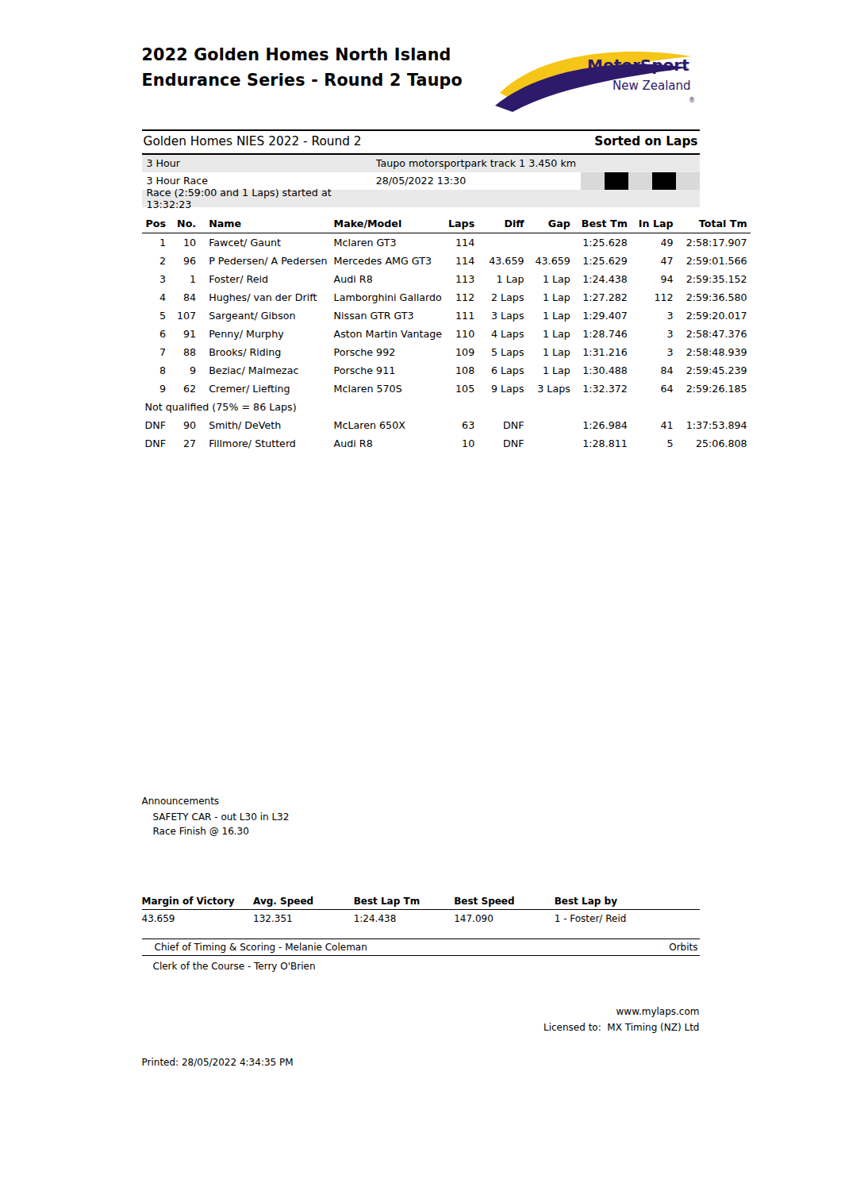2022 Golden Homes North Island
Endurance Series - Round 2 Taupo
MotorSport New Zealand ®
Golden Homes NIES 2022 - Round 2
Sorted on Laps
3 Hour
Taupo motorsportpark track 1 3.450 km
3 Hour Race
28/05/2022 13:30
Race (2:59:00 and 1 Laps) started at 13:32:23
| Pos | No. | Name | Make/Model | Laps | Diff | Gap | Best Tm | In Lap | Total Tm |
| --- | --- | --- | --- | --- | --- | --- | --- | --- | --- |
| 1 | 10 | Fawcet/ Gaunt | Mclaren GT3 | 114 | | | 1:25.628 | 49 | 2:58:17.907 |
| 2 | 96 | P Pedersen/ A Pedersen | Mercedes AMG GT3 | 114 | 43.659 | 43.659 | 1:25.629 | 47 | 2:59:01.566 |
| 3 | 1 | Foster/ Reid | Audi R8 | 113 | 1 Lap | 1 Lap | 1:24.438 | 94 | 2:59:35.152 |
| 4 | 84 | Hughes/ van der Drift | Lamborghini Gallardo | 112 | 2 Laps | 1 Lap | 1:27.282 | 112 | 2:59:36.580 |
| 5 | 107 | Sargeant/ Gibson | Nissan GTR GT3 | 111 | 3 Laps | 1 Lap | 1:29.407 | 3 | 2:59:20.017 |
| 6 | 91 | Penny/ Murphy | Aston Martin Vantage | 110 | 4 Laps | 1 Lap | 1:28.746 | 3 | 2:58:47.376 |
| 7 | 88 | Brooks/ Riding | Porsche 992 | 109 | 5 Laps | 1 Lap | 1:31.216 | 3 | 2:58:48.939 |
| 8 | 9 | Beziac/ Malmezac | Porsche 911 | 108 | 6 Laps | 1 Lap | 1:30.488 | 84 | 2:59:45.239 |
| 9 | 62 | Cremer/ Liefting | Mclaren 570S | 105 | 9 Laps | 3 Laps | 1:32.372 | 64 | 2:59:26.185 |
| Not qualified (75% = 86 Laps) |
| DNF | 90 | Smith/ DeVeth | McLaren 650X | 63 | DNF | | 1:26.984 | 41 | 1:37:53.894 |
| DNF | 27 | Fillmore/ Stutterd | Audi R8 | 10 | DNF | | 1:28.811 | 5 | 25:06.808 |
Announcements
SAFETY CAR - out L30 in L32
Race Finish @ 16.30
| Margin of Victory | Avg. Speed | Best Lap Tm | Best Speed | Best Lap by |
| --- | --- | --- | --- | --- |
| 43.659 | 132.351 | 1:24.438 | 147.090 | 1 - Foster/ Reid |
Chief of Timing & Scoring - Melanie Coleman
Orbits
Clerk of the Course - Terry O'Brien
www.mylaps.com
Licensed to: MX Timing (NZ) Ltd
Printed: 28/05/2022 4:34:35 PM